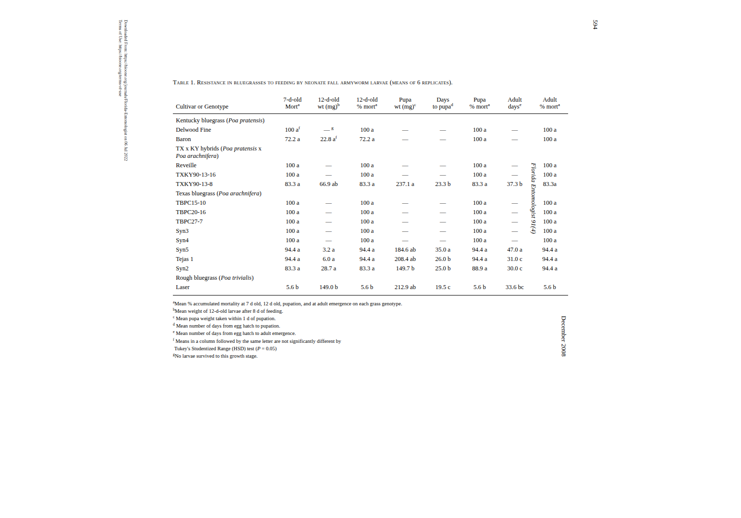594
Florida Entomologist 91(4)
December 2008
Downloaded From: https://bioone.org/journals/Florida-Entomologist on 06 Jul 2022
Terms of Use: https://bioone.org/terms-of-use
Table 1. Resistance in bluegrasses to feeding by neonate fall armyworm larvae (means of 6 replicates).
| Cultivar or Genotype | 7-d-old Mort a | 12-d-old wt (mg) b | 12-d-old % mort a | Pupa wt (mg) c | Days to pupa d | Pupa % mort a | Adult days e | Adult % mort a |
| --- | --- | --- | --- | --- | --- | --- | --- | --- |
| Kentucky bluegrass ( Poa pratensis ) | |
| Delwood Fine | 100 a f | — g | 100 a | — | — | 100 a | — | 100 a |
| Baron | 72.2 a | 22.8 a f | 72.2 a | — | — | 100 a | — | 100 a |
| TX x KY hybrids ( Poa pratensis x Poa arachnifera ) | |
| Reveille | 100 a | — | 100 a | — | — | 100 a | — | 100 a |
| TXKY90-13-16 | 100 a | — | 100 a | — | — | 100 a | — | 100 a |
| TXKY90-13-8 | 83.3 a | 66.9 ab | 83.3 a | 237.1 a | 23.3 b | 83.3 a | 37.3 b | 83.3a |
| Texas bluegrass ( Poa arachnifera ) | |
| TBPC15-10 | 100 a | — | 100 a | — | — | 100 a | — | 100 a |
| TBPC20-16 | 100 a | — | 100 a | — | — | 100 a | — | 100 a |
| TBPC27-7 | 100 a | — | 100 a | — | — | 100 a | — | 100 a |
| Syn3 | 100 a | — | 100 a | — | — | 100 a | — | 100 a |
| Syn4 | 100 a | — | 100 a | — | — | 100 a | — | 100 a |
| Syn5 | 94.4 a | 3.2 a | 94.4 a | 184.6 ab | 35.0 a | 94.4 a | 47.0 a | 94.4 a |
| Tejas 1 | 94.4 a | 6.0 a | 94.4 a | 208.4 ab | 26.0 b | 94.4 a | 31.0 c | 94.4 a |
| Syn2 | 83.3 a | 28.7 a | 83.3 a | 149.7 b | 25.0 b | 88.9 a | 30.0 c | 94.4 a |
| Rough bluegrass ( Poa trivialis ) | |
| Laser | 5.6 b | 149.0 b | 5.6 b | 212.9 ab | 19.5 c | 5.6 b | 33.6 bc | 5.6 b |
aMean % accumulated mortality at 7 d old, 12 d old, pupation, and at adult emergence on each grass genotype.
bMean weight of 12-d-old larvae after 8 d of feeding.
c Mean pupa weight taken within 1 d of pupation.
d Mean number of days from egg hatch to pupation.
e Mean number of days from egg hatch to adult emergence.
f Means in a column followed by the same letter are not significantly different by
Tukey's Studentized Range (HSD) test (P = 0.05)
gNo larvae survived to this growth stage.